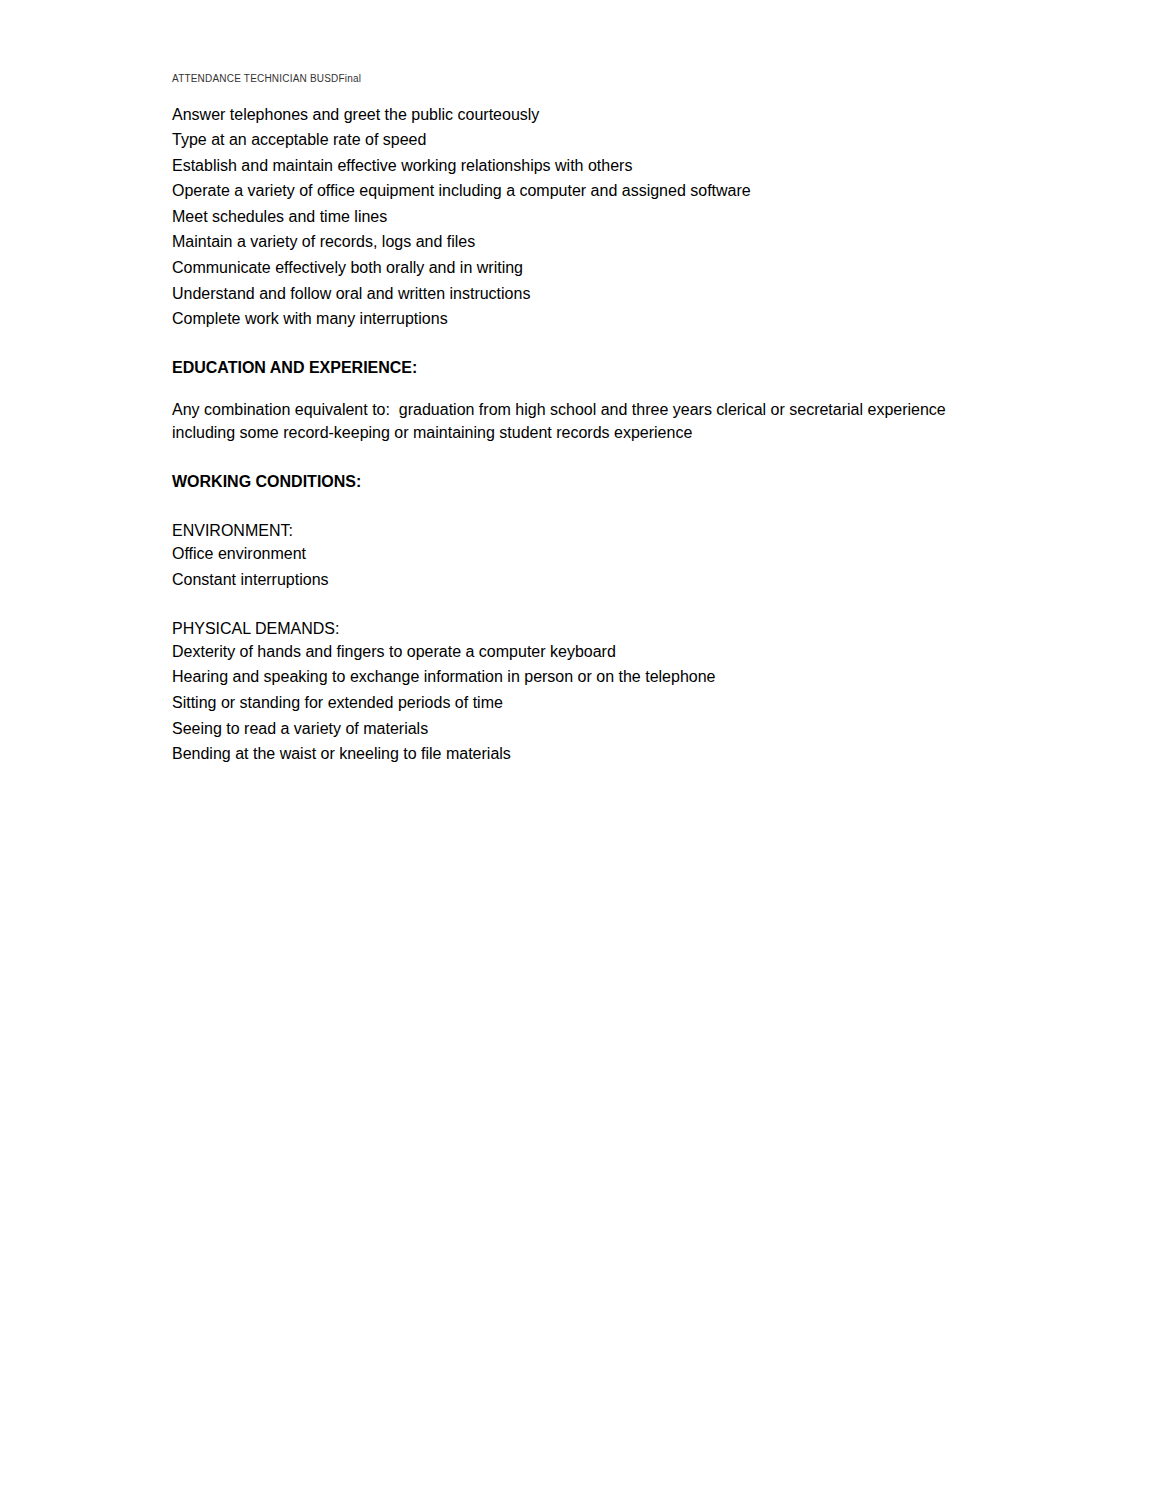ATTENDANCE TECHNICIAN BUSDFinal
Answer telephones and greet the public courteously
Type at an acceptable rate of speed
Establish and maintain effective working relationships with others
Operate a variety of office equipment including a computer and assigned software
Meet schedules and time lines
Maintain a variety of records, logs and files
Communicate effectively both orally and in writing
Understand and follow oral and written instructions
Complete work with many interruptions
EDUCATION AND EXPERIENCE:
Any combination equivalent to: graduation from high school and three years clerical or secretarial experience including some record-keeping or maintaining student records experience
WORKING CONDITIONS:
ENVIRONMENT:
Office environment
Constant interruptions
PHYSICAL DEMANDS:
Dexterity of hands and fingers to operate a computer keyboard
Hearing and speaking to exchange information in person or on the telephone
Sitting or standing for extended periods of time
Seeing to read a variety of materials
Bending at the waist or kneeling to file materials